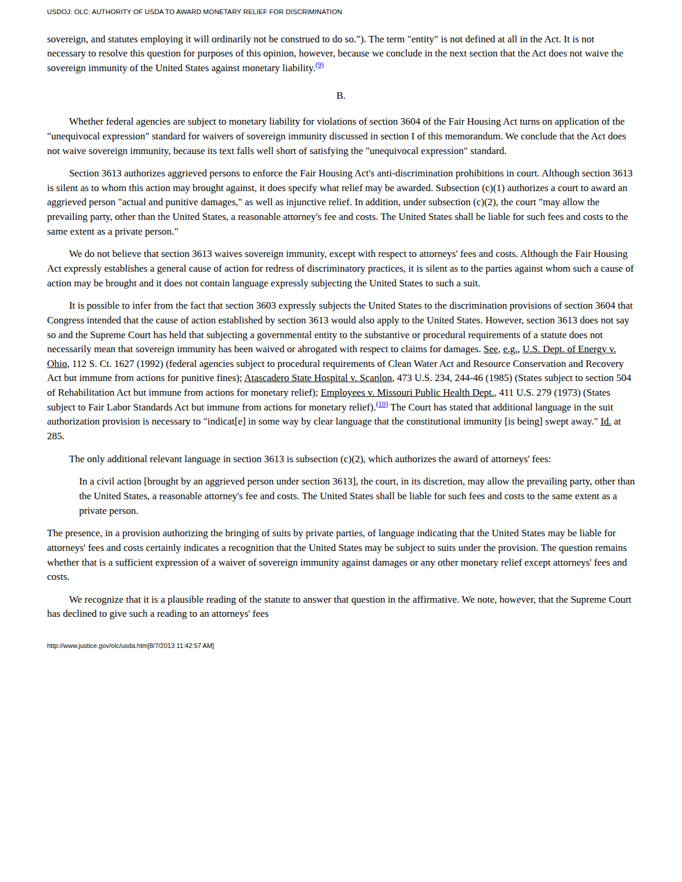USDOJ: OLC: AUTHORITY OF USDA TO AWARD MONETARY RELIEF FOR DISCRIMINATION
sovereign, and statutes employing it will ordinarily not be construed to do so."). The term "entity" is not defined at all in the Act. It is not necessary to resolve this question for purposes of this opinion, however, because we conclude in the next section that the Act does not waive the sovereign immunity of the United States against monetary liability.(9)
B.
Whether federal agencies are subject to monetary liability for violations of section 3604 of the Fair Housing Act turns on application of the "unequivocal expression" standard for waivers of sovereign immunity discussed in section I of this memorandum. We conclude that the Act does not waive sovereign immunity, because its text falls well short of satisfying the "unequivocal expression" standard.
Section 3613 authorizes aggrieved persons to enforce the Fair Housing Act's anti-discrimination prohibitions in court. Although section 3613 is silent as to whom this action may brought against, it does specify what relief may be awarded. Subsection (c)(1) authorizes a court to award an aggrieved person "actual and punitive damages," as well as injunctive relief. In addition, under subsection (c)(2), the court "may allow the prevailing party, other than the United States, a reasonable attorney's fee and costs. The United States shall be liable for such fees and costs to the same extent as a private person."
We do not believe that section 3613 waives sovereign immunity, except with respect to attorneys' fees and costs. Although the Fair Housing Act expressly establishes a general cause of action for redress of discriminatory practices, it is silent as to the parties against whom such a cause of action may be brought and it does not contain language expressly subjecting the United States to such a suit.
It is possible to infer from the fact that section 3603 expressly subjects the United States to the discrimination provisions of section 3604 that Congress intended that the cause of action established by section 3613 would also apply to the United States. However, section 3613 does not say so and the Supreme Court has held that subjecting a governmental entity to the substantive or procedural requirements of a statute does not necessarily mean that sovereign immunity has been waived or abrogated with respect to claims for damages. See, e.g., U.S. Dept. of Energy v. Ohio, 112 S. Ct. 1627 (1992) (federal agencies subject to procedural requirements of Clean Water Act and Resource Conservation and Recovery Act but immune from actions for punitive fines); Atascadero State Hospital v. Scanlon, 473 U.S. 234, 244-46 (1985) (States subject to section 504 of Rehabilitation Act but immune from actions for monetary relief); Employees v. Missouri Public Health Dept., 411 U.S. 279 (1973) (States subject to Fair Labor Standards Act but immune from actions for monetary relief).(10) The Court has stated that additional language in the suit authorization provision is necessary to "indicat[e] in some way by clear language that the constitutional immunity [is being] swept away." Id. at 285.
The only additional relevant language in section 3613 is subsection (c)(2), which authorizes the award of attorneys' fees:
In a civil action [brought by an aggrieved person under section 3613], the court, in its discretion, may allow the prevailing party, other than the United States, a reasonable attorney's fee and costs. The United States shall be liable for such fees and costs to the same extent as a private person.
The presence, in a provision authorizing the bringing of suits by private parties, of language indicating that the United States may be liable for attorneys' fees and costs certainly indicates a recognition that the United States may be subject to suits under the provision. The question remains whether that is a sufficient expression of a waiver of sovereign immunity against damages or any other monetary relief except attorneys' fees and costs.
We recognize that it is a plausible reading of the statute to answer that question in the affirmative. We note, however, that the Supreme Court has declined to give such a reading to an attorneys' fees
http://www.justice.gov/olc/usda.htm[8/7/2013 11:42:57 AM]